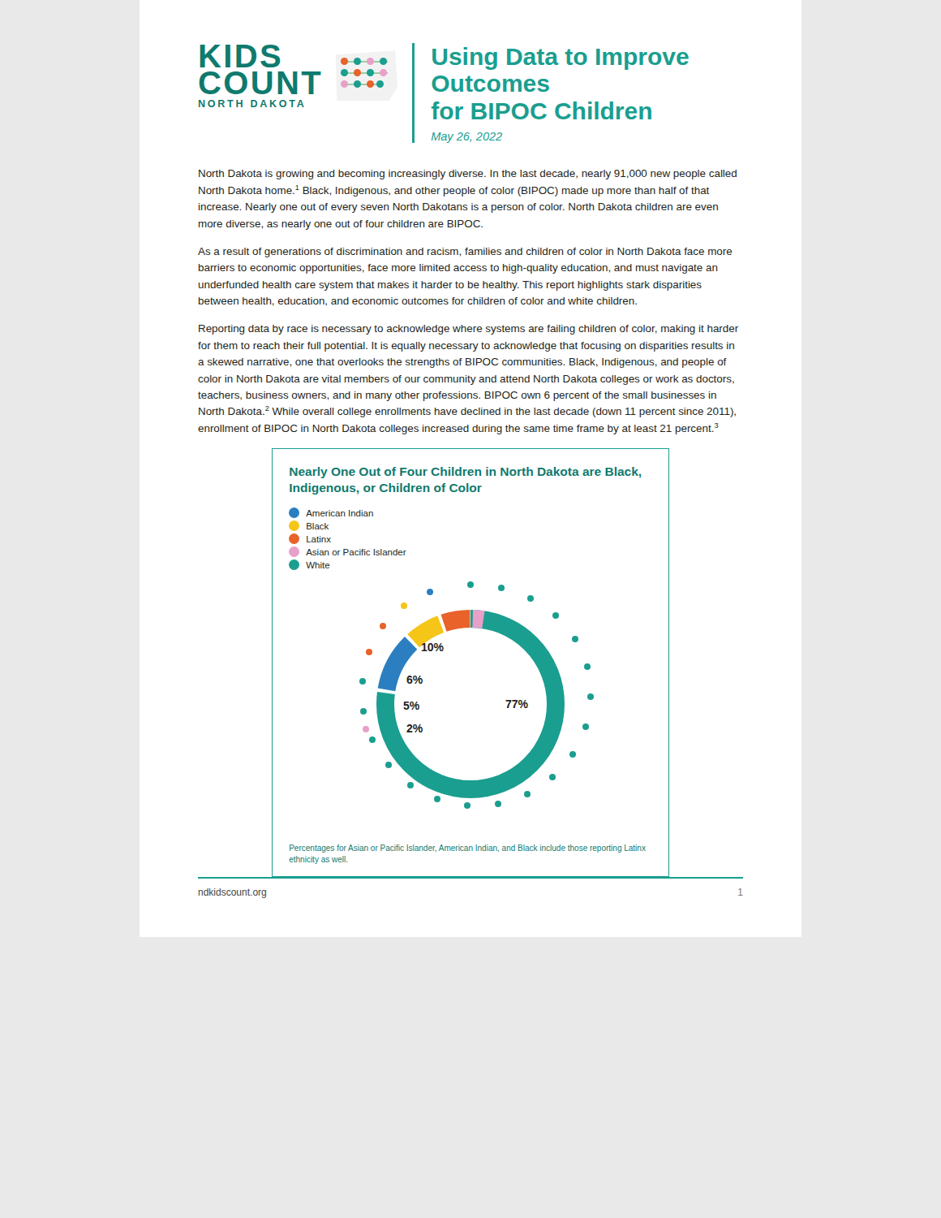KIDS COUNT NORTH DAKOTA
Using Data to Improve Outcomes
for BIPOC Children
May 26, 2022
North Dakota is growing and becoming increasingly diverse. In the last decade, nearly 91,000 new people called North Dakota home.1 Black, Indigenous, and other people of color (BIPOC) made up more than half of that increase. Nearly one out of every seven North Dakotans is a person of color. North Dakota children are even more diverse, as nearly one out of four children are BIPOC.
As a result of generations of discrimination and racism, families and children of color in North Dakota face more barriers to economic opportunities, face more limited access to high-quality education, and must navigate an underfunded health care system that makes it harder to be healthy. This report highlights stark disparities between health, education, and economic outcomes for children of color and white children.
Reporting data by race is necessary to acknowledge where systems are failing children of color, making it harder for them to reach their full potential. It is equally necessary to acknowledge that focusing on disparities results in a skewed narrative, one that overlooks the strengths of BIPOC communities. Black, Indigenous, and people of color in North Dakota are vital members of our community and attend North Dakota colleges or work as doctors, teachers, business owners, and in many other professions. BIPOC own 6 percent of the small businesses in North Dakota.2 While overall college enrollments have declined in the last decade (down 11 percent since 2011), enrollment of BIPOC in North Dakota colleges increased during the same time frame by at least 21 percent.3
Nearly One Out of Four Children in North Dakota are Black,
Indigenous, or Children of Color
American Indian
Black
Latinx
Asian or Pacific Islander
White
77% 10% 6% 5% 2%
Percentages for Asian or Pacific Islander, American Indian, and Black include those reporting Latinx ethnicity as well.
ndkidscount.org 1